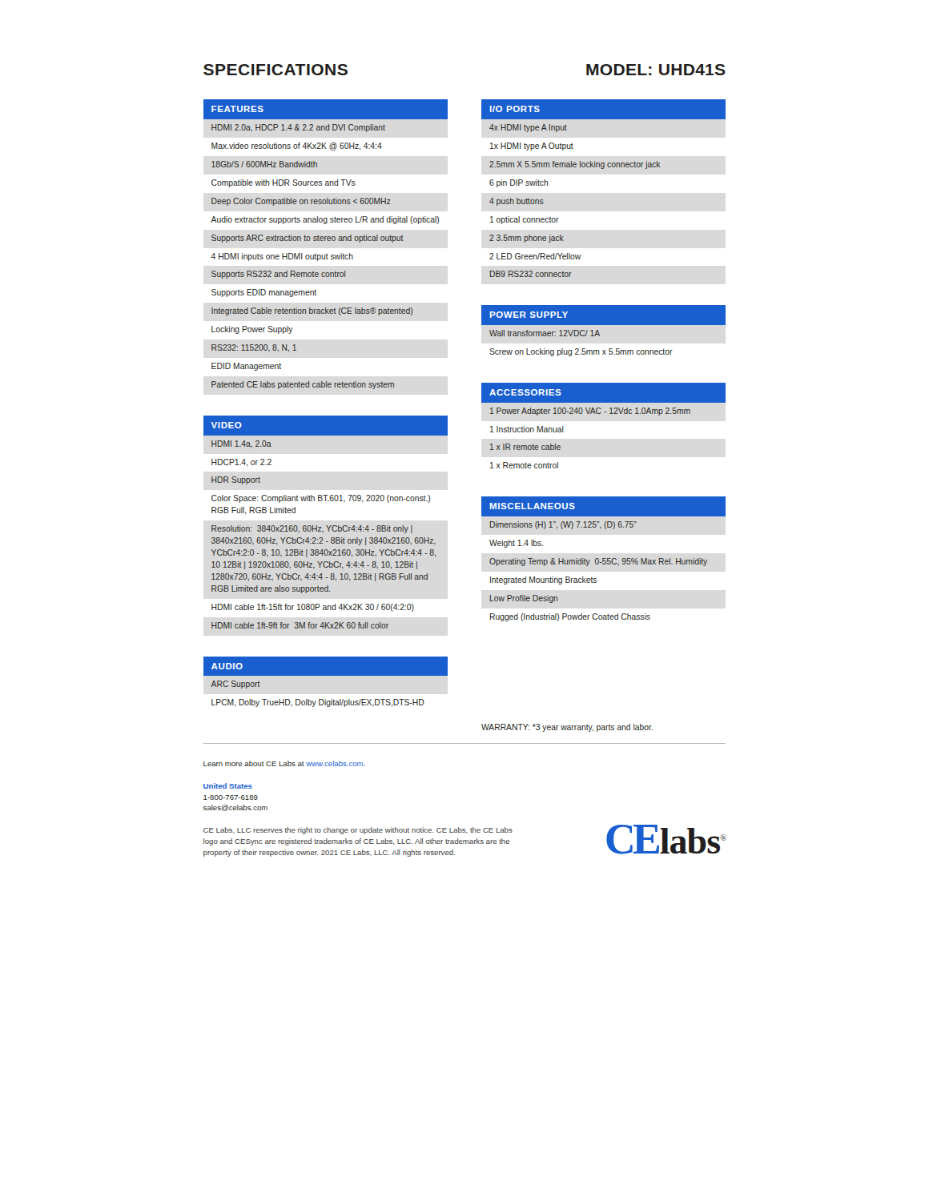SPECIFICATIONS
MODEL: UHD41S
FEATURES
HDMI 2.0a, HDCP 1.4 & 2.2 and DVI Compliant
Max.video resolutions of 4Kx2K @ 60Hz, 4:4:4
18Gb/S / 600MHz Bandwidth
Compatible with HDR Sources and TVs
Deep Color Compatible on resolutions < 600MHz
Audio extractor supports analog stereo L/R and digital (optical)
Supports ARC extraction to stereo and optical output
4 HDMI inputs one HDMI output switch
Supports RS232 and Remote control
Supports EDID management
Integrated Cable retention bracket (CE labs® patented)
Locking Power Supply
RS232: 115200, 8, N, 1
EDID Management
Patented CE labs patented cable retention system
VIDEO
HDMI 1.4a, 2.0a
HDCP1.4, or 2.2
HDR Support
Color Space: Compliant with BT.601, 709, 2020 (non-const.) RGB Full, RGB Limited
Resolution: 3840x2160, 60Hz, YCbCr4:4:4 - 8Bit only | 3840x2160, 60Hz, YCbCr4:2:2 - 8Bit only | 3840x2160, 60Hz, YCbCr4:2:0 - 8, 10, 12Bit | 3840x2160, 30Hz, YCbCr4:4:4 - 8, 10 12Bit | 1920x1080, 60Hz, YCbCr, 4:4:4 - 8, 10, 12Bit | 1280x720, 60Hz, YCbCr, 4:4:4 - 8, 10, 12Bit | RGB Full and RGB Limited are also supported.
HDMI cable 1ft-15ft for 1080P and 4Kx2K 30 / 60(4:2:0)
HDMI cable 1ft-9ft for 3M for 4Kx2K 60 full color
AUDIO
ARC Support
LPCM, Dolby TrueHD, Dolby Digital/plus/EX,DTS,DTS-HD
I/O PORTS
4x HDMI type A Input
1x HDMI type A Output
2.5mm X 5.5mm female locking connector jack
6 pin DIP switch
4 push buttons
1 optical connector
2 3.5mm phone jack
2 LED Green/Red/Yellow
DB9 RS232 connector
POWER SUPPLY
Wall transformaer: 12VDC/ 1A
Screw on Locking plug 2.5mm x 5.5mm connector
ACCESSORIES
1 Power Adapter 100-240 VAC - 12Vdc 1.0Amp 2.5mm
1 Instruction Manual
1 x IR remote cable
1 x Remote control
MISCELLANEOUS
Dimensions (H) 1”, (W) 7.125”, (D) 6.75”
Weight 1.4 lbs.
Operating Temp & Humidity 0-55C, 95% Max Rel. Humidity
Integrated Mounting Brackets
Low Profile Design
Rugged (Industrial) Powder Coated Chassis
WARRANTY: *3 year warranty, parts and labor.
Learn more about CE Labs at www.celabs.com.
United States
1-800-767-6189
sales@celabs.com
CE Labs, LLC reserves the right to change or update without notice. CE Labs, the CE Labs logo and CESync are registered trademarks of CE Labs, LLC. All other trademarks are the property of their respective owner. 2021 CE Labs, LLC. All rights reserved.
CE labs®